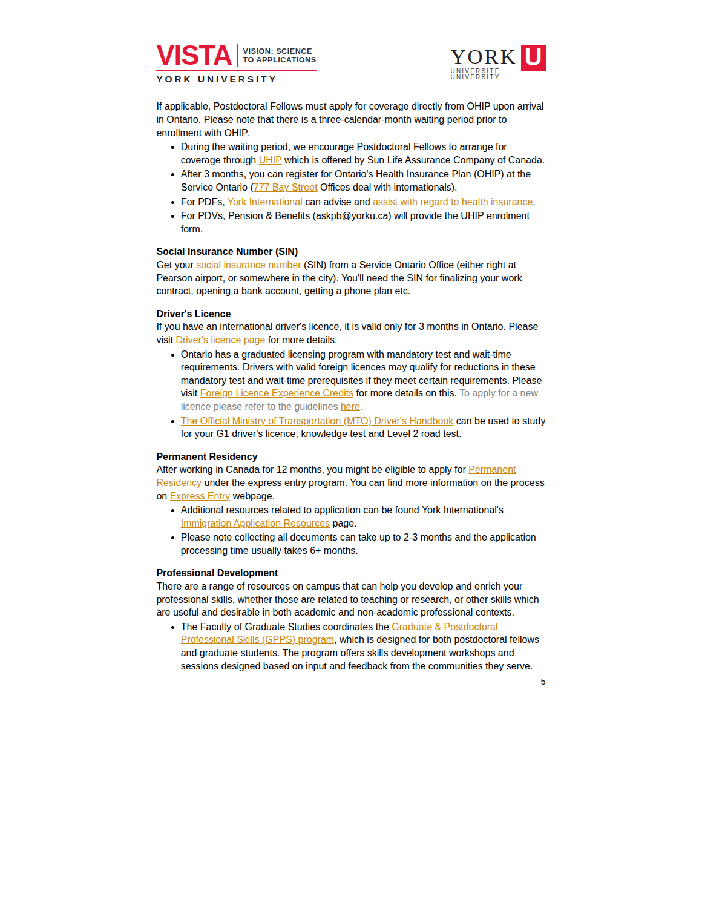VISTA VISION: SCIENCE
TO APPLICATIONS
YORK UNIVERSITY
YORK
UNIVERSITÉ
UNIVERSITY
U
If applicable, Postdoctoral Fellows must apply for coverage directly from OHIP upon arrival in Ontario. Please note that there is a three-calendar-month waiting period prior to enrollment with OHIP.
During the waiting period, we encourage Postdoctoral Fellows to arrange for coverage through UHIP which is offered by Sun Life Assurance Company of Canada.
After 3 months, you can register for Ontario's Health Insurance Plan (OHIP) at the Service Ontario (777 Bay Street Offices deal with internationals).
For PDFs, York International can advise and assist with regard to health insurance.
For PDVs, Pension & Benefits (askpb@yorku.ca) will provide the UHIP enrolment form.
Social Insurance Number (SIN)
Get your social insurance number (SIN) from a Service Ontario Office (either right at Pearson airport, or somewhere in the city). You'll need the SIN for finalizing your work contract, opening a bank account, getting a phone plan etc.
Driver's Licence
If you have an international driver's licence, it is valid only for 3 months in Ontario. Please visit Driver's licence page for more details.
Ontario has a graduated licensing program with mandatory test and wait-time requirements. Drivers with valid foreign licences may qualify for reductions in these mandatory test and wait-time prerequisites if they meet certain requirements. Please visit Foreign Licence Experience Credits for more details on this. To apply for a new licence please refer to the guidelines here.
The Official Ministry of Transportation (MTO) Driver's Handbook can be used to study for your G1 driver's licence, knowledge test and Level 2 road test.
Permanent Residency
After working in Canada for 12 months, you might be eligible to apply for Permanent Residency under the express entry program. You can find more information on the process on Express Entry webpage.
Additional resources related to application can be found York International's Immigration Application Resources page.
Please note collecting all documents can take up to 2-3 months and the application processing time usually takes 6+ months.
Professional Development
There are a range of resources on campus that can help you develop and enrich your professional skills, whether those are related to teaching or research, or other skills which are useful and desirable in both academic and non-academic professional contexts.
The Faculty of Graduate Studies coordinates the Graduate & Postdoctoral Professional Skills (GPPS) program, which is designed for both postdoctoral fellows and graduate students. The program offers skills development workshops and sessions designed based on input and feedback from the communities they serve.
5